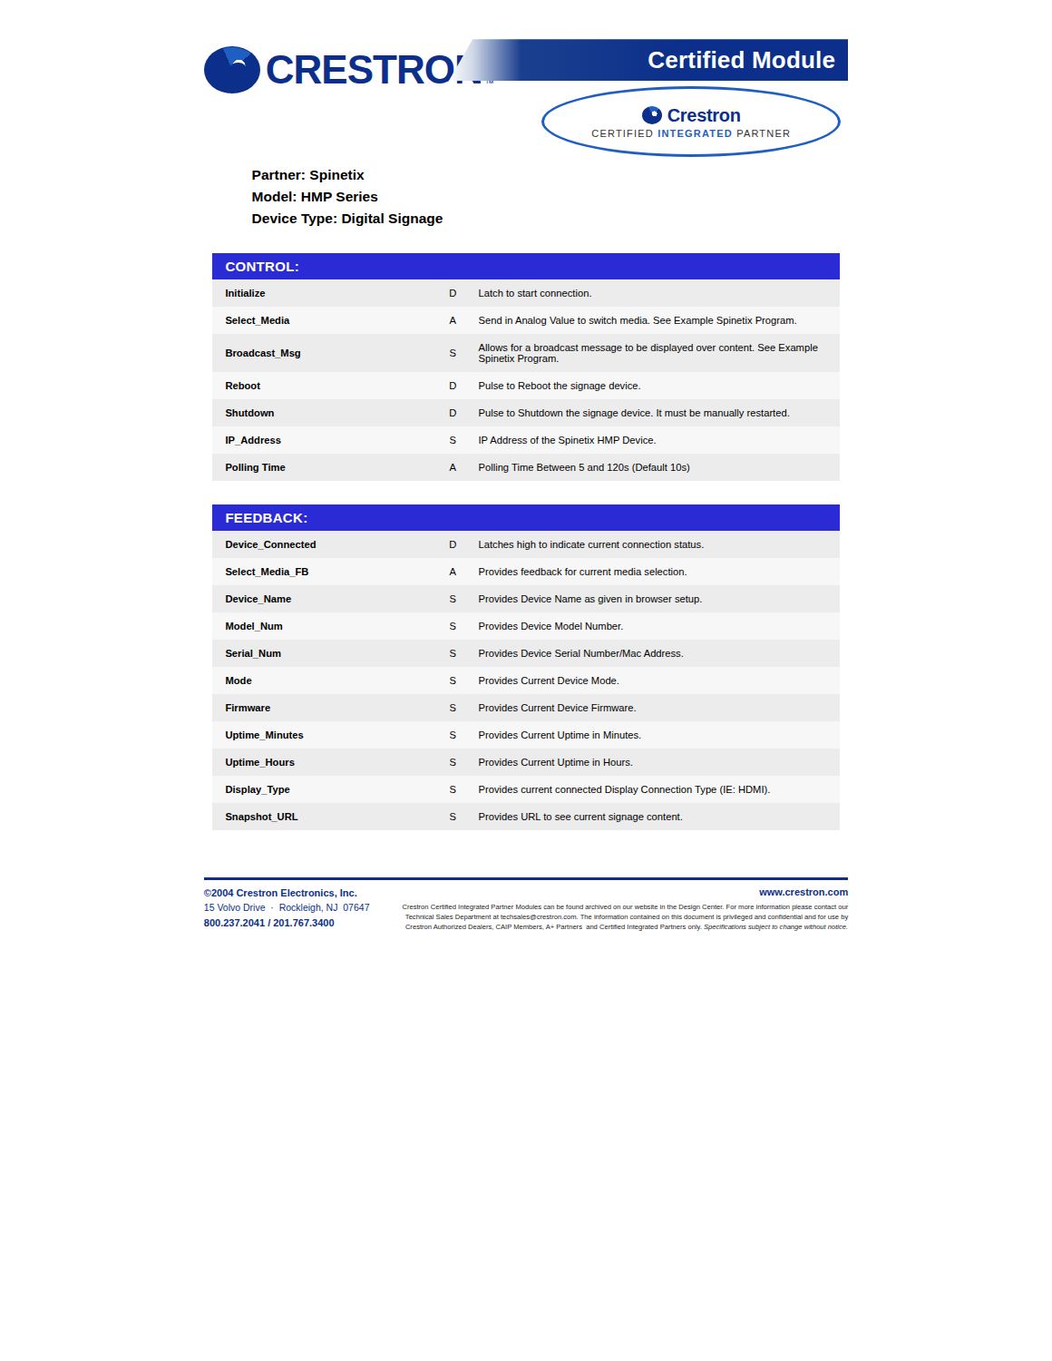CRESTRON™
Certified Module
Crestron
CERTIFIED INTEGRATED PARTNER
Partner: Spinetix
Model: HMP Series
Device Type: Digital Signage
CONTROL:
| Initialize | D | Latch to start connection. |
| Select_Media | A | Send in Analog Value to switch media. See Example Spinetix Program. |
| Broadcast_Msg | S | Allows for a broadcast message to be displayed over content. See Example Spinetix Program. |
| Reboot | D | Pulse to Reboot the signage device. |
| Shutdown | D | Pulse to Shutdown the signage device. It must be manually restarted. |
| IP_Address | S | IP Address of the Spinetix HMP Device. |
| Polling Time | A | Polling Time Between 5 and 120s (Default 10s) |
FEEDBACK:
| Device_Connected | D | Latches high to indicate current connection status. |
| Select_Media_FB | A | Provides feedback for current media selection. |
| Device_Name | S | Provides Device Name as given in browser setup. |
| Model_Num | S | Provides Device Model Number. |
| Serial_Num | S | Provides Device Serial Number/Mac Address. |
| Mode | S | Provides Current Device Mode. |
| Firmware | S | Provides Current Device Firmware. |
| Uptime_Minutes | S | Provides Current Uptime in Minutes. |
| Uptime_Hours | S | Provides Current Uptime in Hours. |
| Display_Type | S | Provides current connected Display Connection Type (IE: HDMI). |
| Snapshot_URL | S | Provides URL to see current signage content. |
©2004 Crestron Electronics, Inc.
15 Volvo Drive · Rockleigh, NJ 07647
800.237.2041 / 201.767.3400
www.crestron.com
Crestron Certified Integrated Partner Modules can be found archived on our website in the Design Center. For more information please contact our
Technical Sales Department at techsales@crestron.com. The information contained on this document is privileged and confidential and for use by
Crestron Authorized Dealers, CAIP Members, A+ Partners and Certified Integrated Partners only. Specifications subject to change without notice.